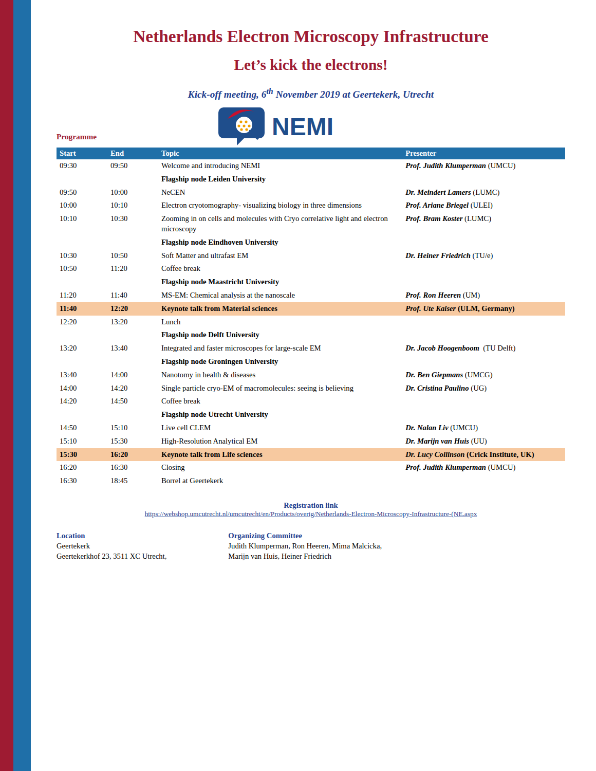Netherlands Electron Microscopy Infrastructure
Let’s kick the electrons!
Kick-off meeting, 6th November 2019 at Geertekerk, Utrecht
NEMI
Programme
| Start | End | Topic | Presenter |
| --- | --- | --- | --- |
| 09:30 | 09:50 | Welcome and introducing NEMI | Prof. Judith Klumperman (UMCU) |
| | | Flagship node Leiden University | |
| 09:50 | 10:00 | NeCEN | Dr. Meindert Lamers (LUMC) |
| 10:00 | 10:10 | Electron cryotomography- visualizing biology in three dimensions | Prof. Ariane Briegel (ULEI) |
| 10:10 | 10:30 | Zooming in on cells and molecules with Cryo correlative light and electron microscopy | Prof. Bram Koster (LUMC) |
| | | Flagship node Eindhoven University | |
| 10:30 | 10:50 | Soft Matter and ultrafast EM | Dr. Heiner Friedrich (TU/e) |
| 10:50 | 11:20 | Coffee break | |
| | | Flagship node Maastricht University | |
| 11:20 | 11:40 | MS-EM: Chemical analysis at the nanoscale | Prof. Ron Heeren (UM) |
| 11:40 | 12:20 | Keynote talk from Material sciences | Prof. Ute Kaiser (ULM, Germany) |
| 12:20 | 13:20 | Lunch | |
| | | Flagship node Delft University | |
| 13:20 | 13:40 | Integrated and faster microscopes for large-scale EM | Dr. Jacob Hoogenboom (TU Delft) |
| | | Flagship node Groningen University | |
| 13:40 | 14:00 | Nanotomy in health & diseases | Dr. Ben Giepmans (UMCG) |
| 14:00 | 14:20 | Single particle cryo-EM of macromolecules: seeing is believing | Dr. Cristina Paulino (UG) |
| 14:20 | 14:50 | Coffee break | |
| | | Flagship node Utrecht University | |
| 14:50 | 15:10 | Live cell CLEM | Dr. Nalan Liv (UMCU) |
| 15:10 | 15:30 | High-Resolution Analytical EM | Dr. Marijn van Huis (UU) |
| 15:30 | 16:20 | Keynote talk from Life sciences | Dr. Lucy Collinson (Crick Institute, UK) |
| 16:20 | 16:30 | Closing | Prof. Judith Klumperman (UMCU) |
| 16:30 | 18:45 | Borrel at Geertekerk | |
Registration link
https://webshop.umcutrecht.nl/umcutrecht/en/Products/overig/Netherlands-Electron-Microscopy-Infrastructure-(NE.aspx
Location
Geertekerk
Geertekerkhof 23, 3511 XC Utrecht,
Organizing Committee
Judith Klumperman, Ron Heeren, Mima Malcicka,
Marijn van Huis, Heiner Friedrich